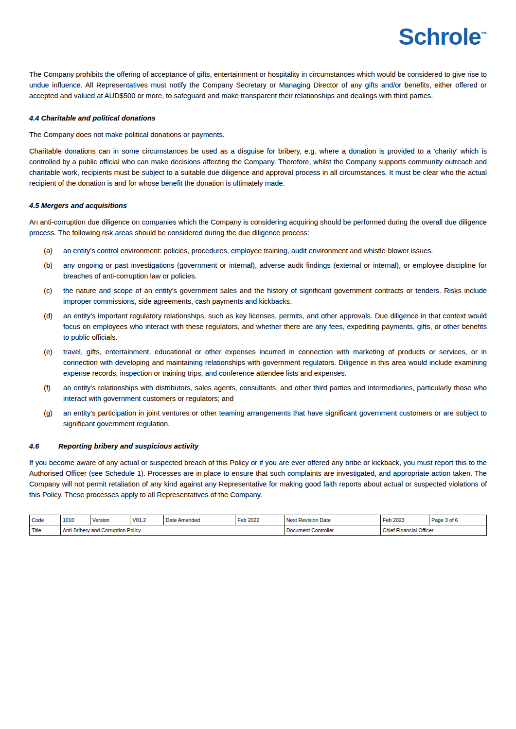Schrole™
The Company prohibits the offering of acceptance of gifts, entertainment or hospitality in circumstances which would be considered to give rise to undue influence. All Representatives must notify the Company Secretary or Managing Director of any gifts and/or benefits, either offered or accepted and valued at AUD$500 or more, to safeguard and make transparent their relationships and dealings with third parties.
4.4 Charitable and political donations
The Company does not make political donations or payments.
Charitable donations can in some circumstances be used as a disguise for bribery, e.g. where a donation is provided to a 'charity' which is controlled by a public official who can make decisions affecting the Company. Therefore, whilst the Company supports community outreach and charitable work, recipients must be subject to a suitable due diligence and approval process in all circumstances. It must be clear who the actual recipient of the donation is and for whose benefit the donation is ultimately made.
4.5 Mergers and acquisitions
An anti-corruption due diligence on companies which the Company is considering acquiring should be performed during the overall due diligence process. The following risk areas should be considered during the due diligence process:
an entity's control environment: policies, procedures, employee training, audit environment and whistle-blower issues.
any ongoing or past investigations (government or internal), adverse audit findings (external or internal), or employee discipline for breaches of anti-corruption law or policies.
the nature and scope of an entity's government sales and the history of significant government contracts or tenders. Risks include improper commissions, side agreements, cash payments and kickbacks.
an entity's important regulatory relationships, such as key licenses, permits, and other approvals. Due diligence in that context would focus on employees who interact with these regulators, and whether there are any fees, expediting payments, gifts, or other benefits to public officials.
travel, gifts, entertainment, educational or other expenses incurred in connection with marketing of products or services, or in connection with developing and maintaining relationships with government regulators. Diligence in this area would include examining expense records, inspection or training trips, and conference attendee lists and expenses.
an entity's relationships with distributors, sales agents, consultants, and other third parties and intermediaries, particularly those who interact with government customers or regulators; and
an entity's participation in joint ventures or other teaming arrangements that have significant government customers or are subject to significant government regulation.
4.6 Reporting bribery and suspicious activity
If you become aware of any actual or suspected breach of this Policy or if you are ever offered any bribe or kickback, you must report this to the Authorised Officer (see Schedule 1). Processes are in place to ensure that such complaints are investigated, and appropriate action taken. The Company will not permit retaliation of any kind against any Representative for making good faith reports about actual or suspected violations of this Policy. These processes apply to all Representatives of the Company.
| Code | 1010 | Version | V01.2 | Date Amended | Feb 2022 | Next Revision Date | Feb 2023 | Page 3 of 6 |
| Title | Anti-Bribery and Corruption Policy | Document Controller | Chief Financial Officer |